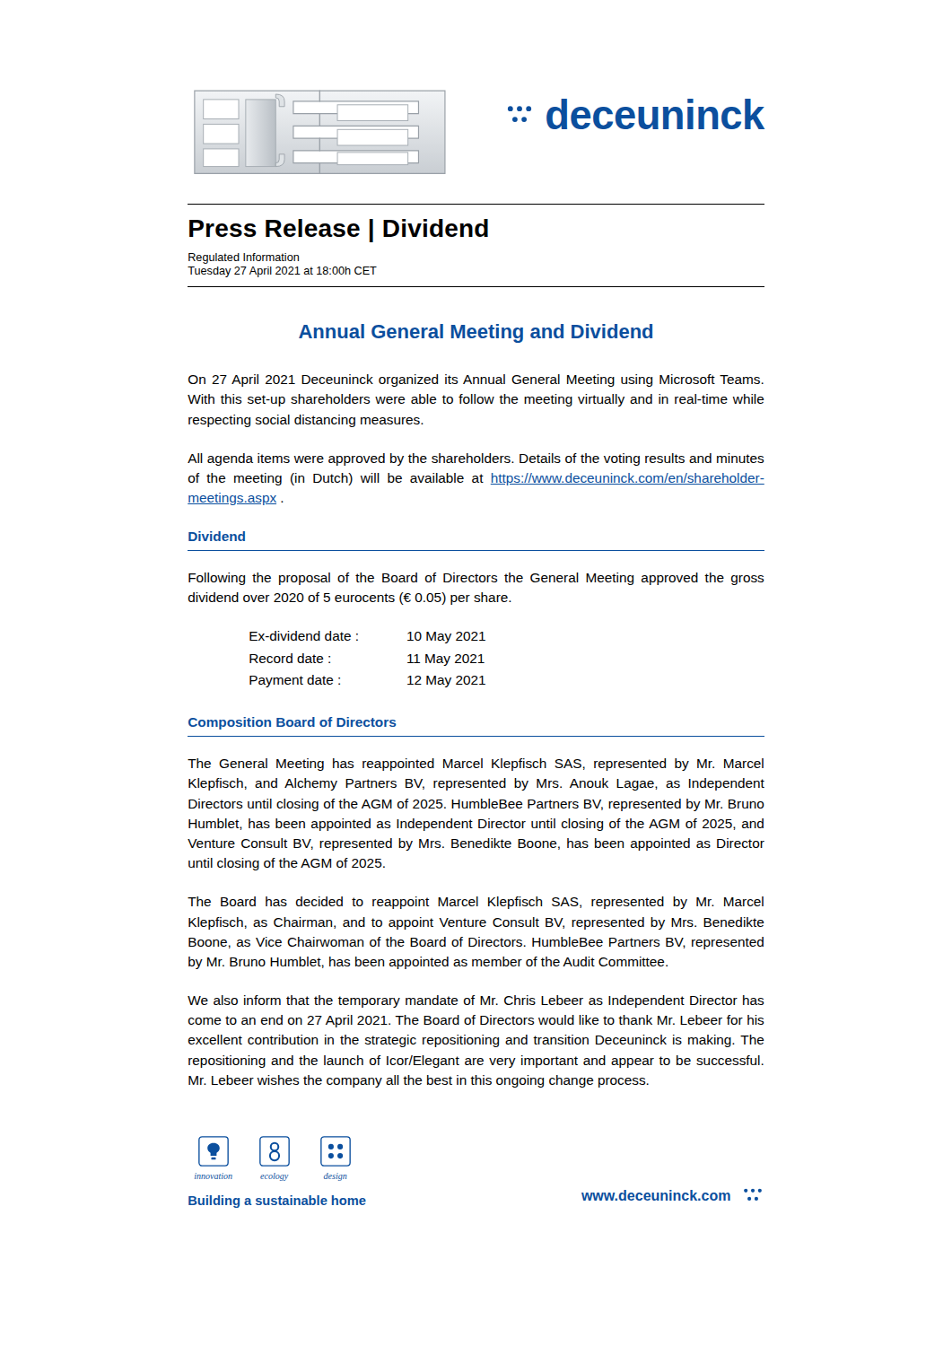deceuninck
Press Release | Dividend
Regulated Information
Tuesday 27 April 2021 at 18:00h CET
Annual General Meeting and Dividend
On 27 April 2021 Deceuninck organized its Annual General Meeting using Microsoft Teams. With this set-up shareholders were able to follow the meeting virtually and in real-time while respecting social distancing measures.
All agenda items were approved by the shareholders. Details of the voting results and minutes of the meeting (in Dutch) will be available at https://www.deceuninck.com/en/shareholder-meetings.aspx .
Dividend
Following the proposal of the Board of Directors the General Meeting approved the gross dividend over 2020 of 5 eurocents (€ 0.05) per share.
| Ex-dividend date : | 10 May 2021 |
| Record date : | 11 May 2021 |
| Payment date : | 12 May 2021 |
Composition Board of Directors
The General Meeting has reappointed Marcel Klepfisch SAS, represented by Mr. Marcel Klepfisch, and Alchemy Partners BV, represented by Mrs. Anouk Lagae, as Independent Directors until closing of the AGM of 2025. HumbleBee Partners BV, represented by Mr. Bruno Humblet, has been appointed as Independent Director until closing of the AGM of 2025, and Venture Consult BV, represented by Mrs. Benedikte Boone, has been appointed as Director until closing of the AGM of 2025.
The Board has decided to reappoint Marcel Klepfisch SAS, represented by Mr. Marcel Klepfisch, as Chairman, and to appoint Venture Consult BV, represented by Mrs. Benedikte Boone, as Vice Chairwoman of the Board of Directors. HumbleBee Partners BV, represented by Mr. Bruno Humblet, has been appointed as member of the Audit Committee.
We also inform that the temporary mandate of Mr. Chris Lebeer as Independent Director has come to an end on 27 April 2021. The Board of Directors would like to thank Mr. Lebeer for his excellent contribution in the strategic repositioning and transition Deceuninck is making. The repositioning and the launch of Icor/Elegant are very important and appear to be successful. Mr. Lebeer wishes the company all the best in this ongoing change process.
innovation
ecology
design
Building a sustainable home
www.deceuninck.com